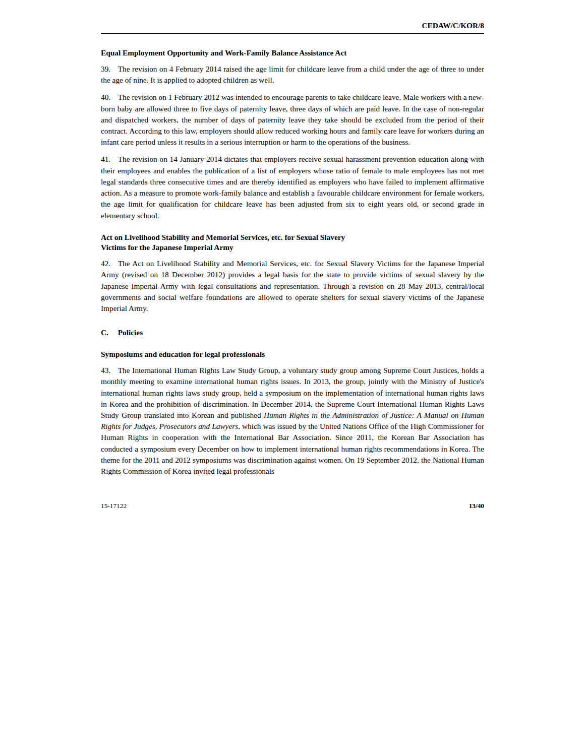CEDAW/C/KOR/8
Equal Employment Opportunity and Work-Family Balance Assistance Act
39. The revision on 4 February 2014 raised the age limit for childcare leave from a child under the age of three to under the age of nine. It is applied to adopted children as well.
40. The revision on 1 February 2012 was intended to encourage parents to take childcare leave. Male workers with a new-born baby are allowed three to five days of paternity leave, three days of which are paid leave. In the case of non-regular and dispatched workers, the number of days of paternity leave they take should be excluded from the period of their contract. According to this law, employers should allow reduced working hours and family care leave for workers during an infant care period unless it results in a serious interruption or harm to the operations of the business.
41. The revision on 14 January 2014 dictates that employers receive sexual harassment prevention education along with their employees and enables the publication of a list of employers whose ratio of female to male employees has not met legal standards three consecutive times and are thereby identified as employers who have failed to implement affirmative action. As a measure to promote work-family balance and establish a favourable childcare environment for female workers, the age limit for qualification for childcare leave has been adjusted from six to eight years old, or second grade in elementary school.
Act on Livelihood Stability and Memorial Services, etc. for Sexual Slavery
Victims for the Japanese Imperial Army
42. The Act on Livelihood Stability and Memorial Services, etc. for Sexual Slavery Victims for the Japanese Imperial Army (revised on 18 December 2012) provides a legal basis for the state to provide victims of sexual slavery by the Japanese Imperial Army with legal consultations and representation. Through a revision on 28 May 2013, central/local governments and social welfare foundations are allowed to operate shelters for sexual slavery victims of the Japanese Imperial Army.
C. Policies
Symposiums and education for legal professionals
43. The International Human Rights Law Study Group, a voluntary study group among Supreme Court Justices, holds a monthly meeting to examine international human rights issues. In 2013, the group, jointly with the Ministry of Justice's international human rights laws study group, held a symposium on the implementation of international human rights laws in Korea and the prohibition of discrimination. In December 2014, the Supreme Court International Human Rights Laws Study Group translated into Korean and published Human Rights in the Administration of Justice: A Manual on Human Rights for Judges, Prosecutors and Lawyers, which was issued by the United Nations Office of the High Commissioner for Human Rights in cooperation with the International Bar Association. Since 2011, the Korean Bar Association has conducted a symposium every December on how to implement international human rights recommendations in Korea. The theme for the 2011 and 2012 symposiums was discrimination against women. On 19 September 2012, the National Human Rights Commission of Korea invited legal professionals
15-17122 13/40